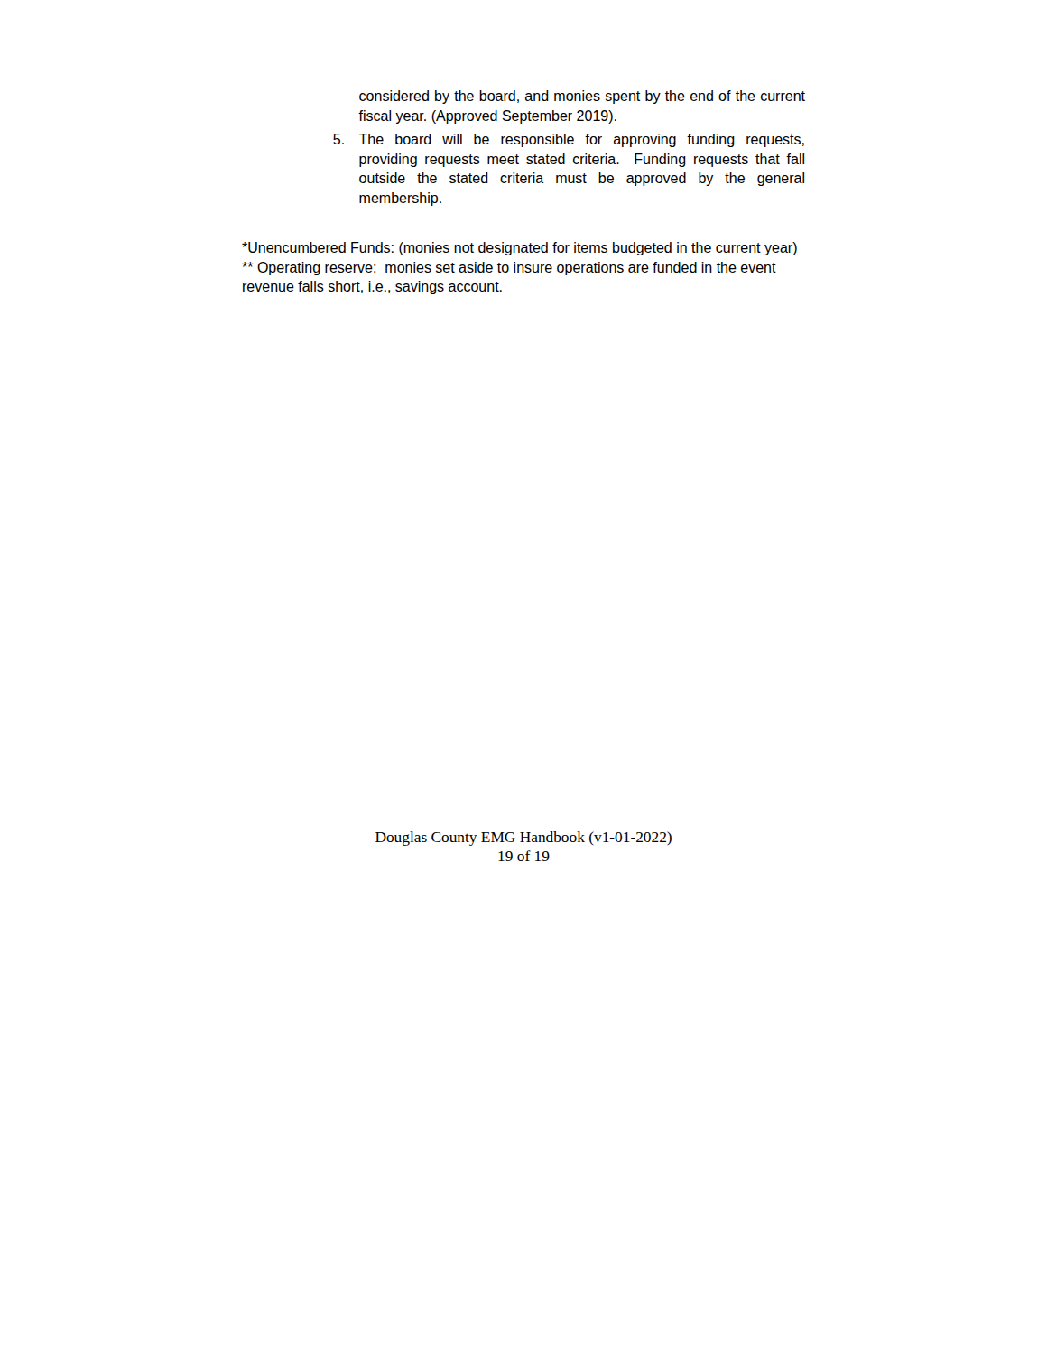considered by the board, and monies spent by the end of the current fiscal year. (Approved September 2019).
5. The board will be responsible for approving funding requests, providing requests meet stated criteria. Funding requests that fall outside the stated criteria must be approved by the general membership.
*Unencumbered Funds: (monies not designated for items budgeted in the current year)
** Operating reserve: monies set aside to insure operations are funded in the event revenue falls short, i.e., savings account.
Douglas County EMG Handbook (v1-01-2022)
19 of 19